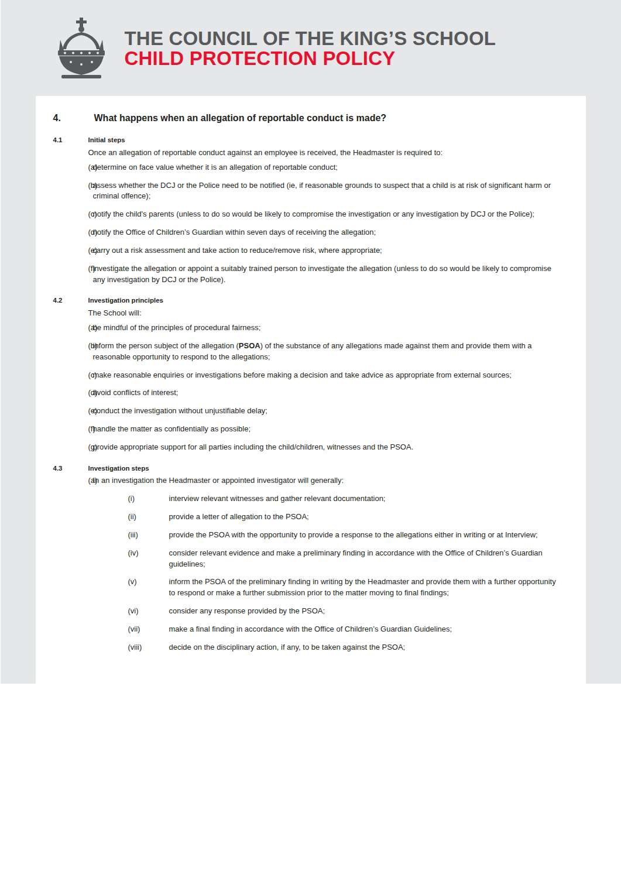THE COUNCIL OF THE KING’S SCHOOL
CHILD PROTECTION POLICY
4. What happens when an allegation of reportable conduct is made?
4.1 Initial steps
Once an allegation of reportable conduct against an employee is received, the Headmaster is required to:
(a) determine on face value whether it is an allegation of reportable conduct;
(b) assess whether the DCJ or the Police need to be notified (ie, if reasonable grounds to suspect that a child is at risk of significant harm or criminal offence);
(c) notify the child's parents (unless to do so would be likely to compromise the investigation or any investigation by DCJ or the Police);
(d) notify the Office of Children’s Guardian within seven days of receiving the allegation;
(e) carry out a risk assessment and take action to reduce/remove risk, where appropriate;
(f) investigate the allegation or appoint a suitably trained person to investigate the allegation (unless to do so would be likely to compromise any investigation by DCJ or the Police).
4.2 Investigation principles
The School will:
(a) be mindful of the principles of procedural fairness;
(b) inform the person subject of the allegation (PSOA) of the substance of any allegations made against them and provide them with a reasonable opportunity to respond to the allegations;
(c) make reasonable enquiries or investigations before making a decision and take advice as appropriate from external sources;
(d) avoid conflicts of interest;
(e) conduct the investigation without unjustifiable delay;
(f) handle the matter as confidentially as possible;
(g) provide appropriate support for all parties including the child/children, witnesses and the PSOA.
4.3 Investigation steps
(a) In an investigation the Headmaster or appointed investigator will generally:
(i) interview relevant witnesses and gather relevant documentation;
(ii) provide a letter of allegation to the PSOA;
(iii) provide the PSOA with the opportunity to provide a response to the allegations either in writing or at Interview;
(iv) consider relevant evidence and make a preliminary finding in accordance with the Office of Children’s Guardian guidelines;
(v) inform the PSOA of the preliminary finding in writing by the Headmaster and provide them with a further opportunity to respond or make a further submission prior to the matter moving to final findings;
(vi) consider any response provided by the PSOA;
(vii) make a final finding in accordance with the Office of Children’s Guardian Guidelines;
(viii) decide on the disciplinary action, if any, to be taken against the PSOA;